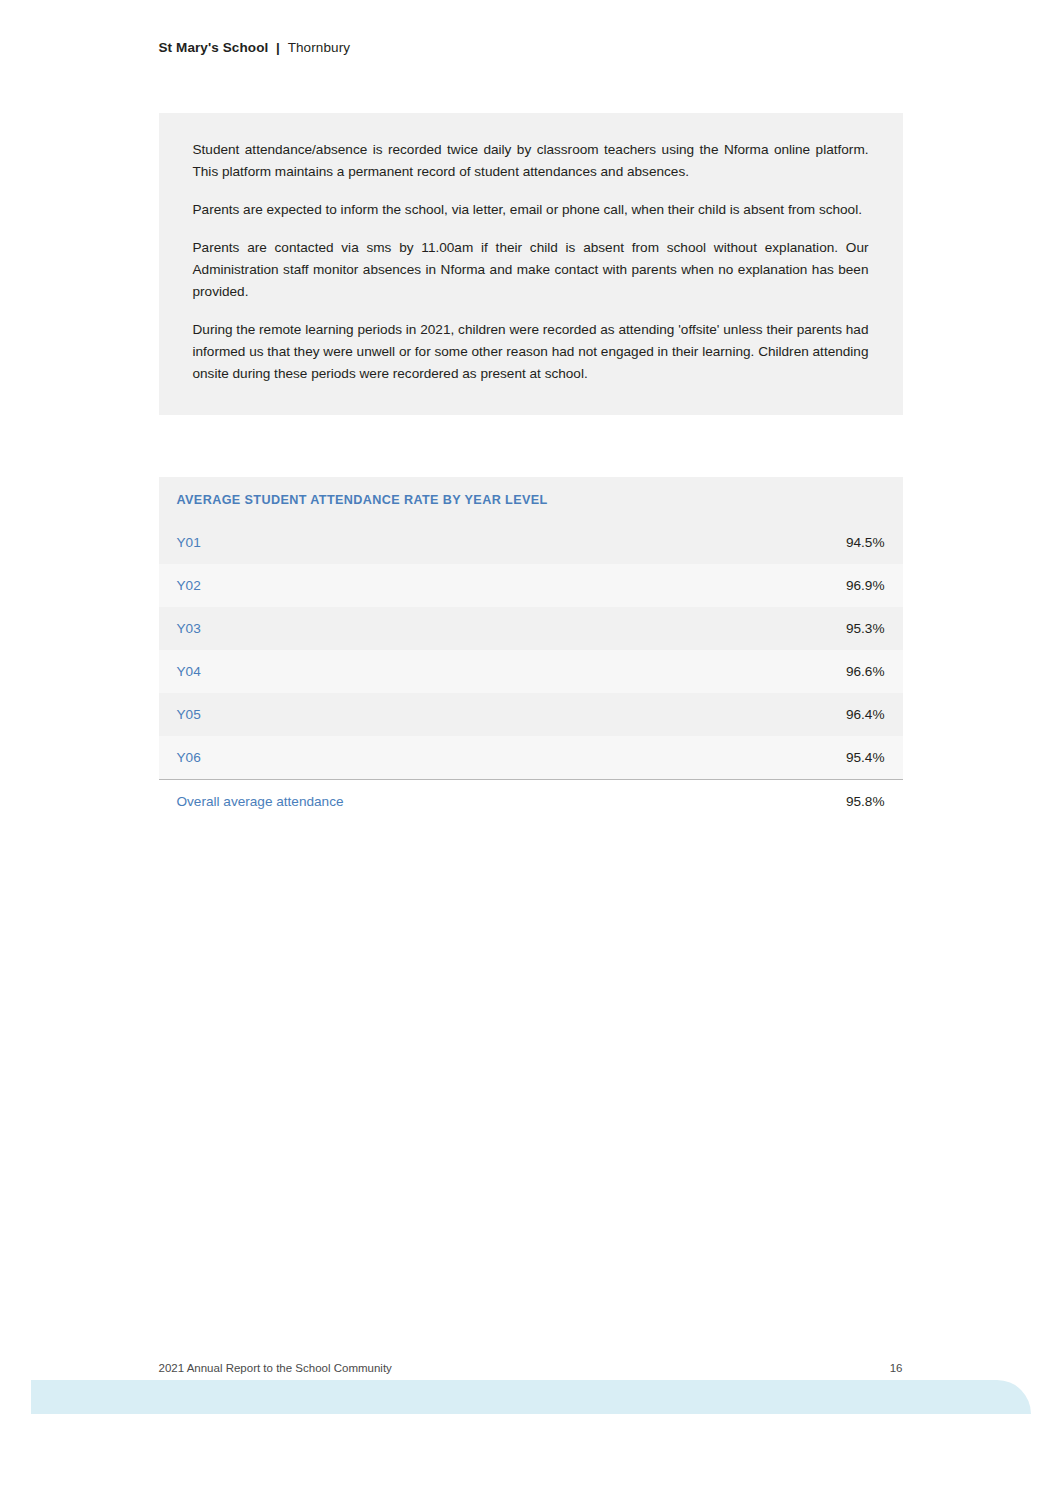St Mary's School | Thornbury
Student attendance/absence is recorded twice daily by classroom teachers using the Nforma online platform. This platform maintains a permanent record of student attendances and absences.
Parents are expected to inform the school, via letter, email or phone call, when their child is absent from school.
Parents are contacted via sms by 11.00am if their child is absent from school without explanation. Our Administration staff monitor absences in Nforma and make contact with parents when no explanation has been provided.
During the remote learning periods in 2021, children were recorded as attending 'offsite' unless their parents had informed us that they were unwell or for some other reason had not engaged in their learning. Children attending onsite during these periods were recordered as present at school.
AVERAGE STUDENT ATTENDANCE RATE BY YEAR LEVEL
| Y01 | 94.5% |
| Y02 | 96.9% |
| Y03 | 95.3% |
| Y04 | 96.6% |
| Y05 | 96.4% |
| Y06 | 95.4% |
| Overall average attendance | 95.8% |
2021 Annual Report to the School Community
16